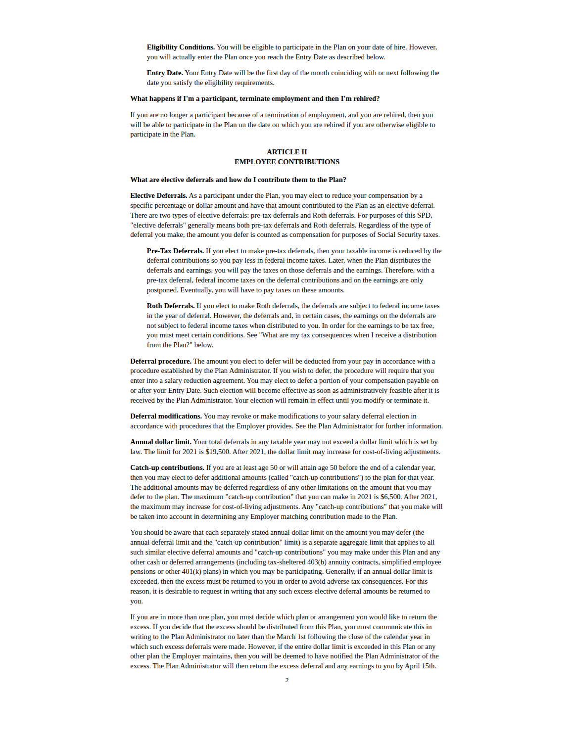Eligibility Conditions. You will be eligible to participate in the Plan on your date of hire. However, you will actually enter the Plan once you reach the Entry Date as described below.
Entry Date. Your Entry Date will be the first day of the month coinciding with or next following the date you satisfy the eligibility requirements.
What happens if I'm a participant, terminate employment and then I'm rehired?
If you are no longer a participant because of a termination of employment, and you are rehired, then you will be able to participate in the Plan on the date on which you are rehired if you are otherwise eligible to participate in the Plan.
ARTICLE II
EMPLOYEE CONTRIBUTIONS
What are elective deferrals and how do I contribute them to the Plan?
Elective Deferrals. As a participant under the Plan, you may elect to reduce your compensation by a specific percentage or dollar amount and have that amount contributed to the Plan as an elective deferral. There are two types of elective deferrals: pre-tax deferrals and Roth deferrals. For purposes of this SPD, "elective deferrals" generally means both pre-tax deferrals and Roth deferrals. Regardless of the type of deferral you make, the amount you defer is counted as compensation for purposes of Social Security taxes.
Pre-Tax Deferrals. If you elect to make pre-tax deferrals, then your taxable income is reduced by the deferral contributions so you pay less in federal income taxes. Later, when the Plan distributes the deferrals and earnings, you will pay the taxes on those deferrals and the earnings. Therefore, with a pre-tax deferral, federal income taxes on the deferral contributions and on the earnings are only postponed. Eventually, you will have to pay taxes on these amounts.
Roth Deferrals. If you elect to make Roth deferrals, the deferrals are subject to federal income taxes in the year of deferral. However, the deferrals and, in certain cases, the earnings on the deferrals are not subject to federal income taxes when distributed to you. In order for the earnings to be tax free, you must meet certain conditions. See "What are my tax consequences when I receive a distribution from the Plan?" below.
Deferral procedure. The amount you elect to defer will be deducted from your pay in accordance with a procedure established by the Plan Administrator. If you wish to defer, the procedure will require that you enter into a salary reduction agreement. You may elect to defer a portion of your compensation payable on or after your Entry Date. Such election will become effective as soon as administratively feasible after it is received by the Plan Administrator. Your election will remain in effect until you modify or terminate it.
Deferral modifications. You may revoke or make modifications to your salary deferral election in accordance with procedures that the Employer provides. See the Plan Administrator for further information.
Annual dollar limit. Your total deferrals in any taxable year may not exceed a dollar limit which is set by law. The limit for 2021 is $19,500. After 2021, the dollar limit may increase for cost-of-living adjustments.
Catch-up contributions. If you are at least age 50 or will attain age 50 before the end of a calendar year, then you may elect to defer additional amounts (called "catch-up contributions") to the plan for that year. The additional amounts may be deferred regardless of any other limitations on the amount that you may defer to the plan. The maximum "catch-up contribution" that you can make in 2021 is $6,500. After 2021, the maximum may increase for cost-of-living adjustments. Any "catch-up contributions" that you make will be taken into account in determining any Employer matching contribution made to the Plan.
You should be aware that each separately stated annual dollar limit on the amount you may defer (the annual deferral limit and the "catch-up contribution" limit) is a separate aggregate limit that applies to all such similar elective deferral amounts and "catch-up contributions" you may make under this Plan and any other cash or deferred arrangements (including tax-sheltered 403(b) annuity contracts, simplified employee pensions or other 401(k) plans) in which you may be participating. Generally, if an annual dollar limit is exceeded, then the excess must be returned to you in order to avoid adverse tax consequences. For this reason, it is desirable to request in writing that any such excess elective deferral amounts be returned to you.
If you are in more than one plan, you must decide which plan or arrangement you would like to return the excess. If you decide that the excess should be distributed from this Plan, you must communicate this in writing to the Plan Administrator no later than the March 1st following the close of the calendar year in which such excess deferrals were made. However, if the entire dollar limit is exceeded in this Plan or any other plan the Employer maintains, then you will be deemed to have notified the Plan Administrator of the excess. The Plan Administrator will then return the excess deferral and any earnings to you by April 15th.
2